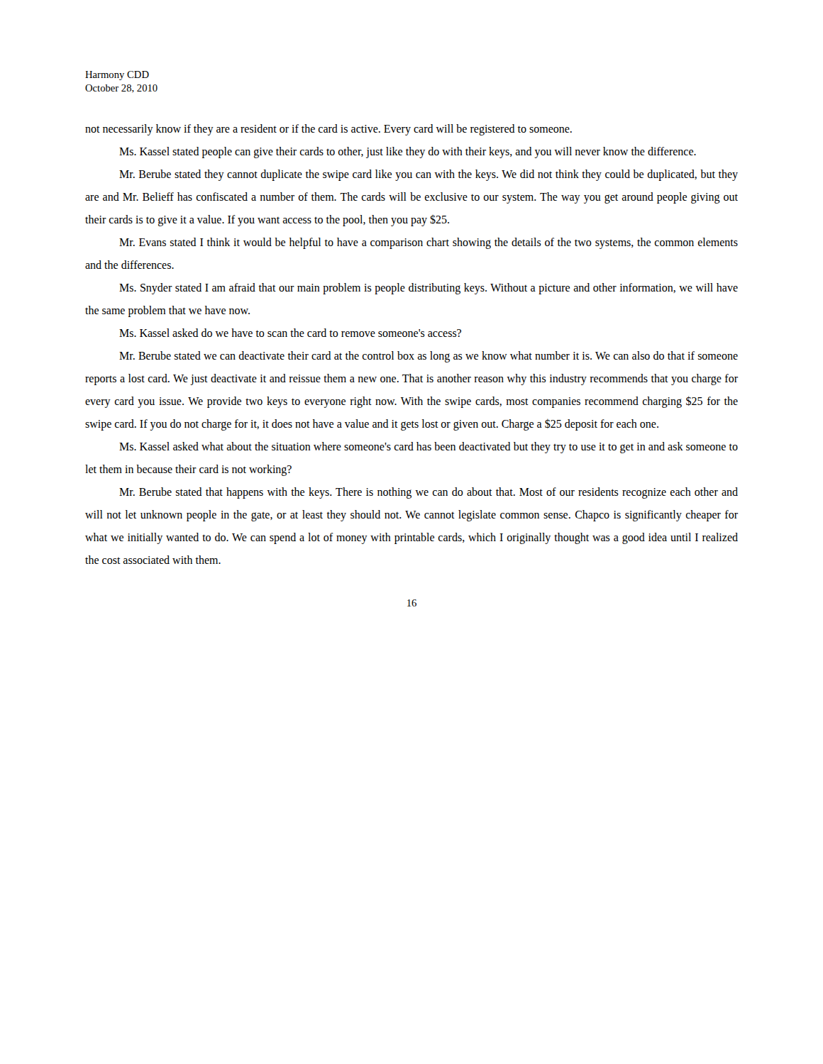Harmony CDD
October 28, 2010
not necessarily know if they are a resident or if the card is active. Every card will be registered to someone.
Ms. Kassel stated people can give their cards to other, just like they do with their keys, and you will never know the difference.
Mr. Berube stated they cannot duplicate the swipe card like you can with the keys. We did not think they could be duplicated, but they are and Mr. Belieff has confiscated a number of them. The cards will be exclusive to our system. The way you get around people giving out their cards is to give it a value. If you want access to the pool, then you pay $25.
Mr. Evans stated I think it would be helpful to have a comparison chart showing the details of the two systems, the common elements and the differences.
Ms. Snyder stated I am afraid that our main problem is people distributing keys. Without a picture and other information, we will have the same problem that we have now.
Ms. Kassel asked do we have to scan the card to remove someone's access?
Mr. Berube stated we can deactivate their card at the control box as long as we know what number it is. We can also do that if someone reports a lost card. We just deactivate it and reissue them a new one. That is another reason why this industry recommends that you charge for every card you issue. We provide two keys to everyone right now. With the swipe cards, most companies recommend charging $25 for the swipe card. If you do not charge for it, it does not have a value and it gets lost or given out. Charge a $25 deposit for each one.
Ms. Kassel asked what about the situation where someone's card has been deactivated but they try to use it to get in and ask someone to let them in because their card is not working?
Mr. Berube stated that happens with the keys. There is nothing we can do about that. Most of our residents recognize each other and will not let unknown people in the gate, or at least they should not. We cannot legislate common sense. Chapco is significantly cheaper for what we initially wanted to do. We can spend a lot of money with printable cards, which I originally thought was a good idea until I realized the cost associated with them.
16